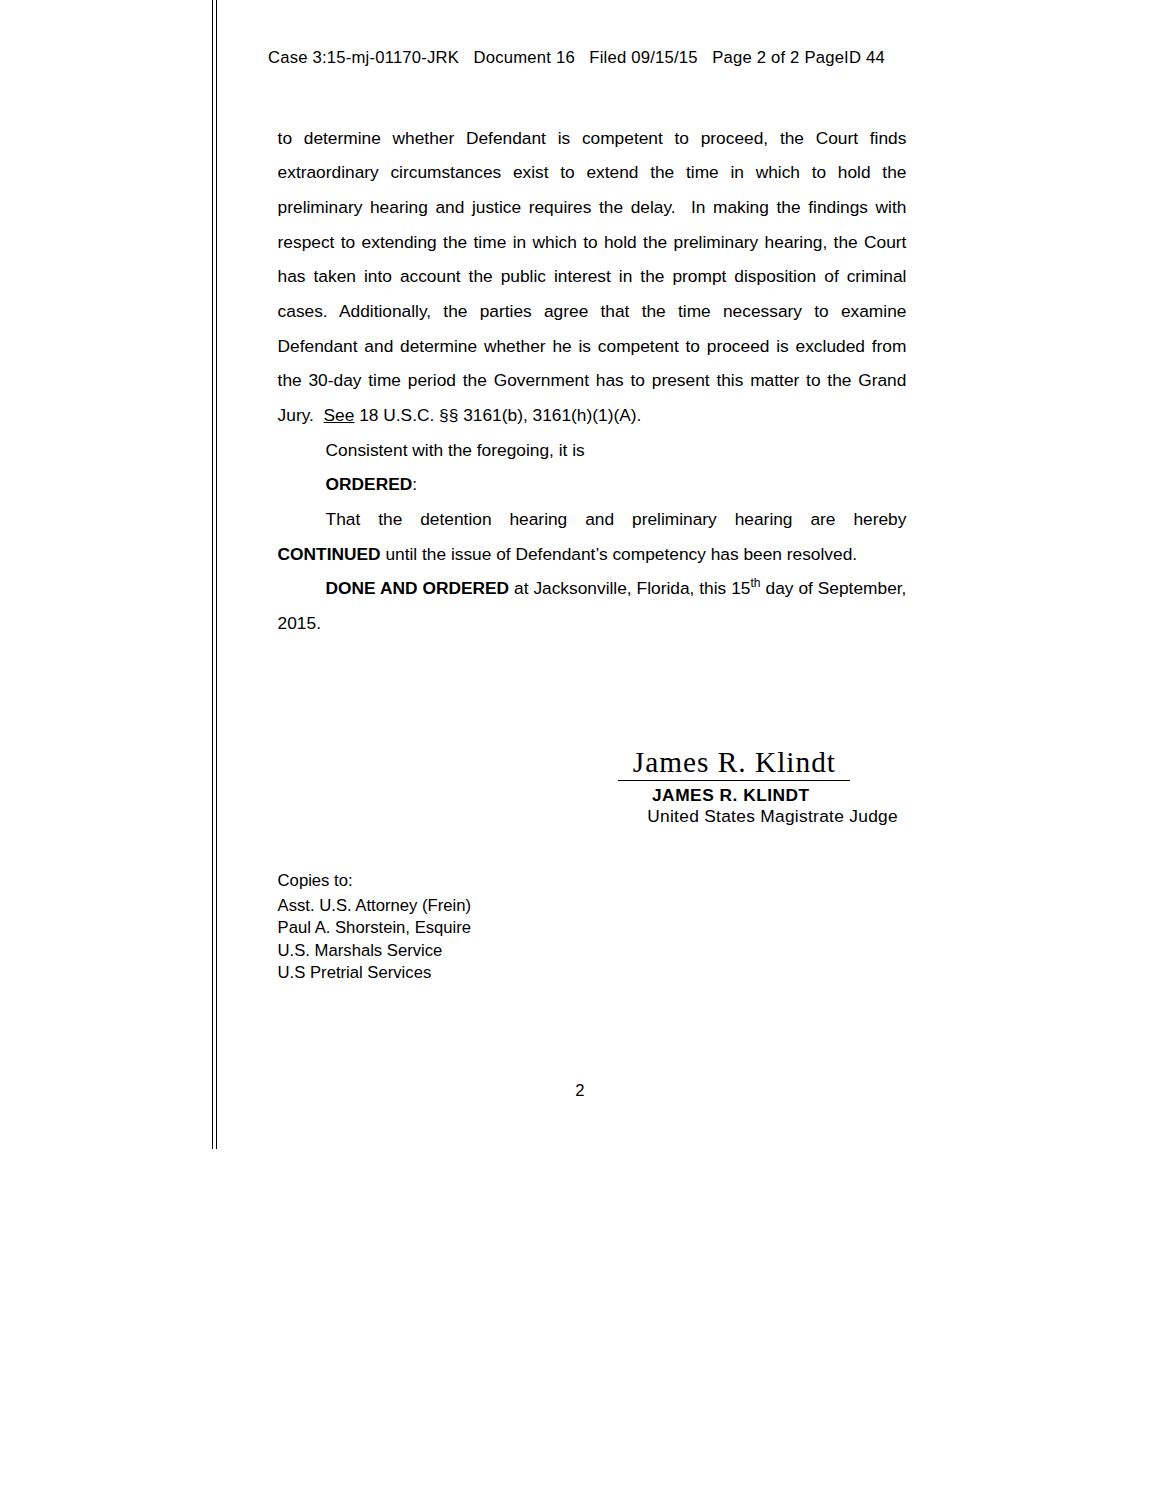Case 3:15-mj-01170-JRK Document 16 Filed 09/15/15 Page 2 of 2 PageID 44
to determine whether Defendant is competent to proceed, the Court finds extraordinary circumstances exist to extend the time in which to hold the preliminary hearing and justice requires the delay. In making the findings with respect to extending the time in which to hold the preliminary hearing, the Court has taken into account the public interest in the prompt disposition of criminal cases. Additionally, the parties agree that the time necessary to examine Defendant and determine whether he is competent to proceed is excluded from the 30-day time period the Government has to present this matter to the Grand Jury. See 18 U.S.C. §§ 3161(b), 3161(h)(1)(A).
Consistent with the foregoing, it is
ORDERED:
That the detention hearing and preliminary hearing are hereby CONTINUED until the issue of Defendant’s competency has been resolved.
DONE AND ORDERED at Jacksonville, Florida, this 15th day of September, 2015.
James R. Klindt
JAMES R. KLINDT
United States Magistrate Judge
Copies to:
Asst. U.S. Attorney (Frein)
Paul A. Shorstein, Esquire
U.S. Marshals Service
U.S Pretrial Services
2